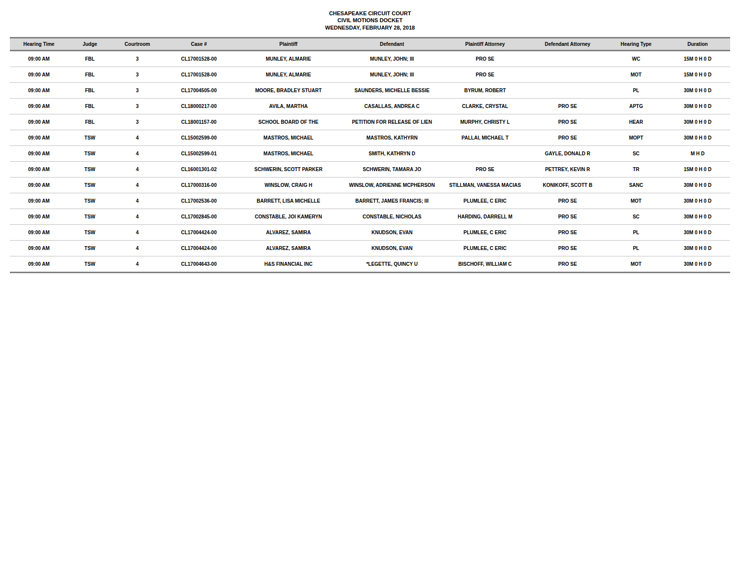CHESAPEAKE CIRCUIT COURT
CIVIL MOTIONS DOCKET
WEDNESDAY, FEBRUARY 28, 2018
| Hearing Time | Judge | Courtroom | Case # | Plaintiff | Defendant | Plaintiff Attorney | Defendant Attorney | Hearing Type | Duration |
| --- | --- | --- | --- | --- | --- | --- | --- | --- | --- |
| 09:00 AM | FBL | 3 | CL17001528-00 | MUNLEY, ALMARIE | MUNLEY, JOHN; III | PRO SE | | WC | 15M 0 H 0 D |
| 09:00 AM | FBL | 3 | CL17001528-00 | MUNLEY, ALMARIE | MUNLEY, JOHN; III | PRO SE | | MOT | 15M 0 H 0 D |
| 09:00 AM | FBL | 3 | CL17004505-00 | MOORE, BRADLEY STUART | SAUNDERS, MICHELLE BESSIE | BYRUM, ROBERT | | PL | 30M 0 H 0 D |
| 09:00 AM | FBL | 3 | CL18000217-00 | AVILA, MARTHA | CASALLAS, ANDREA C | CLARKE, CRYSTAL | PRO SE | APTG | 30M 0 H 0 D |
| 09:00 AM | FBL | 3 | CL18001157-00 | SCHOOL BOARD OF THE | PETITION FOR RELEASE OF LIEN | MURPHY, CHRISTY L | PRO SE | HEAR | 30M 0 H 0 D |
| 09:00 AM | TSW | 4 | CL15002599-00 | MASTROS, MICHAEL | MASTROS, KATHYRN | PALLAI, MICHAEL T | PRO SE | MOPT | 30M 0 H 0 D |
| 09:00 AM | TSW | 4 | CL15002599-01 | MASTROS, MICHAEL | SMITH, KATHRYN D | | GAYLE, DONALD R | SC | M H D |
| 09:00 AM | TSW | 4 | CL16001301-02 | SCHWERIN, SCOTT PARKER | SCHWERIN, TAMARA JO | PRO SE | PETTREY, KEVIN R | TR | 15M 0 H 0 D |
| 09:00 AM | TSW | 4 | CL17000316-00 | WINSLOW, CRAIG H | WINSLOW, ADRIENNE MCPHERSON | STILLMAN, VANESSA MACIAS | KONIKOFF, SCOTT B | SANC | 30M 0 H 0 D |
| 09:00 AM | TSW | 4 | CL17002536-00 | BARRETT, LISA MICHELLE | BARRETT, JAMES FRANCIS; III | PLUMLEE, C ERIC | PRO SE | MOT | 30M 0 H 0 D |
| 09:00 AM | TSW | 4 | CL17002845-00 | CONSTABLE, JOI KAMERYN | CONSTABLE, NICHOLAS | HARDING, DARRELL M | PRO SE | SC | 30M 0 H 0 D |
| 09:00 AM | TSW | 4 | CL17004424-00 | ALVAREZ, SAMIRA | KNUDSON, EVAN | PLUMLEE, C ERIC | PRO SE | PL | 30M 0 H 0 D |
| 09:00 AM | TSW | 4 | CL17004424-00 | ALVAREZ, SAMIRA | KNUDSON, EVAN | PLUMLEE, C ERIC | PRO SE | PL | 30M 0 H 0 D |
| 09:00 AM | TSW | 4 | CL17004643-00 | H&S FINANCIAL INC | *LEGETTE, QUINCY U | BISCHOFF, WILLIAM C | PRO SE | MOT | 30M 0 H 0 D |